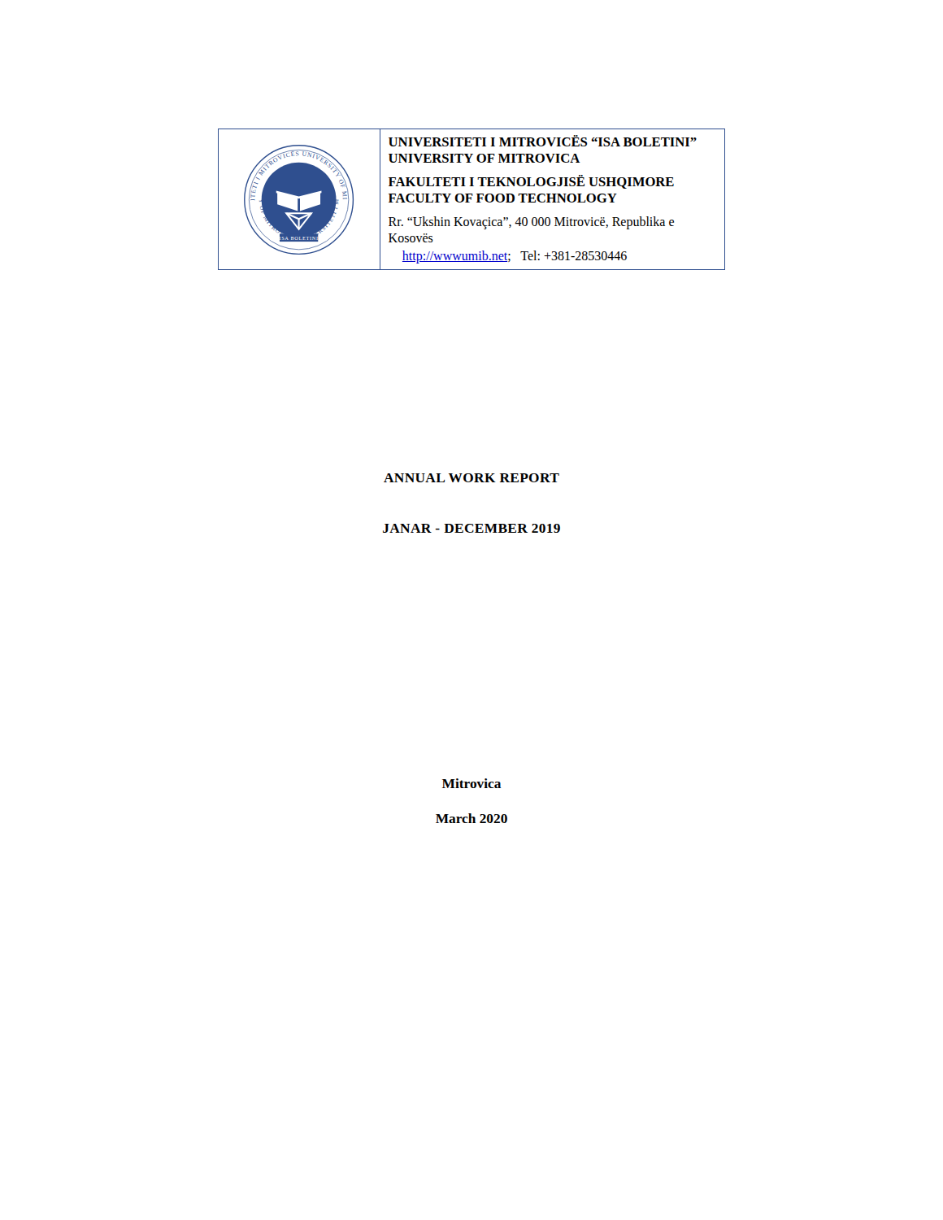| UNIVERSITETI I MITROVICËS UNIVERSITY OF MITROVICA UNIVERSITY OF MITROVICA UNIVERSITETI I MITROVICËS ISA BOLETINI | UNIVERSITETI I MITROVICËS “ISA BOLETINI” UNIVERSITY OF MITROVICA FAKULTETI I TEKNOLOGJISË USHQIMORE FACULTY OF FOOD TECHNOLOGY Rr. “Ukshin Kovaçica”, 40 000 Mitrovicë, Republika e Kosovës http://wwwumib.net ; Tel: +381-28530446 |
ANNUAL WORK REPORT
JANAR - DECEMBER 2019
Mitrovica
March 2020